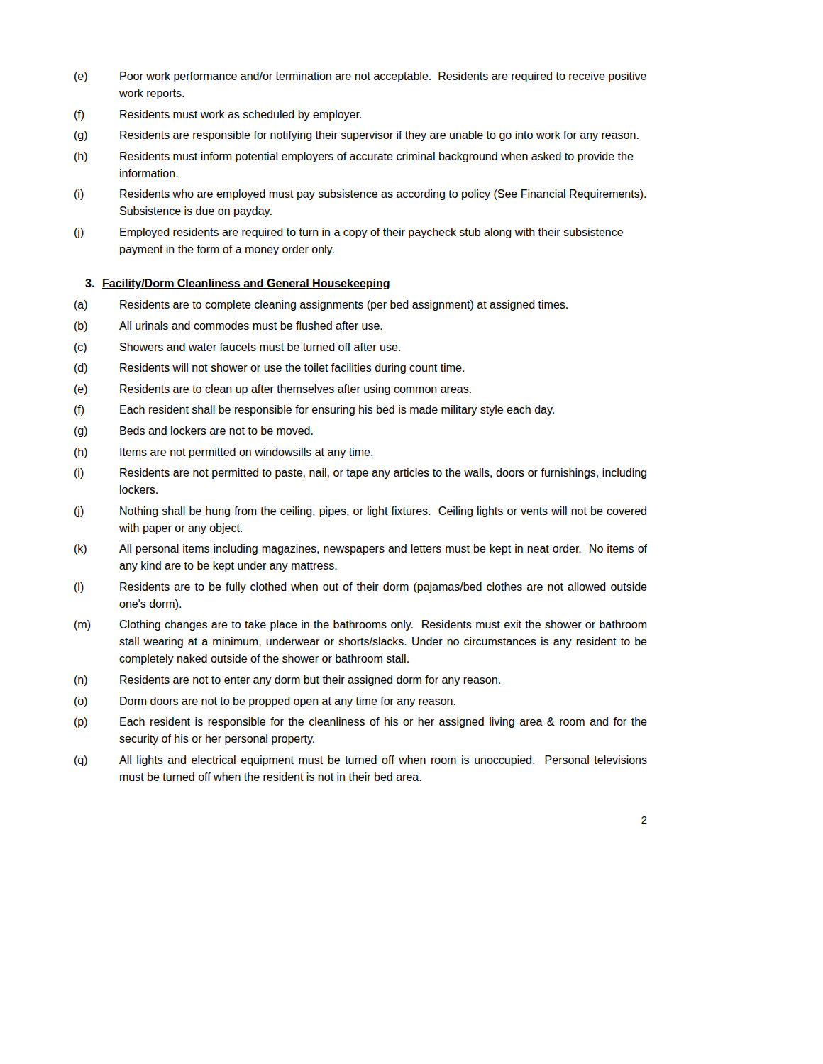(e) Poor work performance and/or termination are not acceptable. Residents are required to receive positive work reports.
(f) Residents must work as scheduled by employer.
(g) Residents are responsible for notifying their supervisor if they are unable to go into work for any reason.
(h) Residents must inform potential employers of accurate criminal background when asked to provide the information.
(i) Residents who are employed must pay subsistence as according to policy (See Financial Requirements). Subsistence is due on payday.
(j) Employed residents are required to turn in a copy of their paycheck stub along with their subsistence payment in the form of a money order only.
3. Facility/Dorm Cleanliness and General Housekeeping
(a) Residents are to complete cleaning assignments (per bed assignment) at assigned times.
(b) All urinals and commodes must be flushed after use.
(c) Showers and water faucets must be turned off after use.
(d) Residents will not shower or use the toilet facilities during count time.
(e) Residents are to clean up after themselves after using common areas.
(f) Each resident shall be responsible for ensuring his bed is made military style each day.
(g) Beds and lockers are not to be moved.
(h) Items are not permitted on windowsills at any time.
(i) Residents are not permitted to paste, nail, or tape any articles to the walls, doors or furnishings, including lockers.
(j) Nothing shall be hung from the ceiling, pipes, or light fixtures. Ceiling lights or vents will not be covered with paper or any object.
(k) All personal items including magazines, newspapers and letters must be kept in neat order. No items of any kind are to be kept under any mattress.
(l) Residents are to be fully clothed when out of their dorm (pajamas/bed clothes are not allowed outside one's dorm).
(m) Clothing changes are to take place in the bathrooms only. Residents must exit the shower or bathroom stall wearing at a minimum, underwear or shorts/slacks. Under no circumstances is any resident to be completely naked outside of the shower or bathroom stall.
(n) Residents are not to enter any dorm but their assigned dorm for any reason.
(o) Dorm doors are not to be propped open at any time for any reason.
(p) Each resident is responsible for the cleanliness of his or her assigned living area & room and for the security of his or her personal property.
(q) All lights and electrical equipment must be turned off when room is unoccupied. Personal televisions must be turned off when the resident is not in their bed area.
2